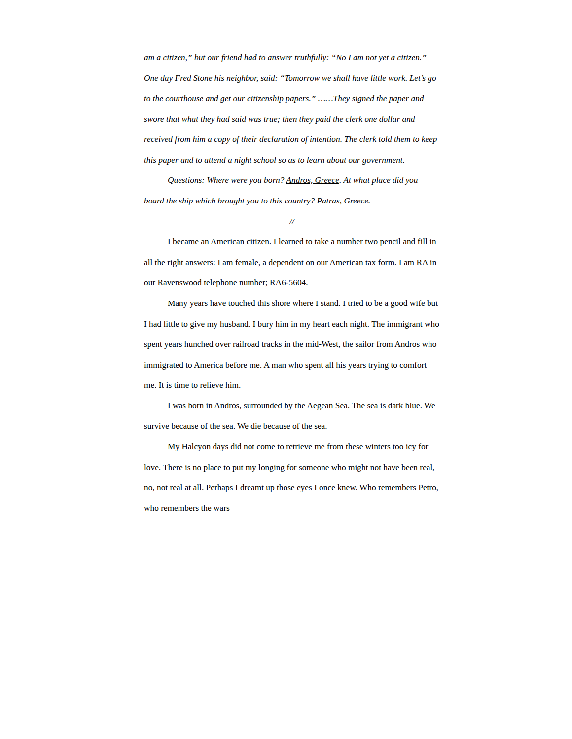am a citizen,” but our friend had to answer truthfully: “No I am not yet a citizen.” One day Fred Stone his neighbor, said: “Tomorrow we shall have little work. Let’s go to the courthouse and get our citizenship papers.” ……They signed the paper and swore that what they had said was true; then they paid the clerk one dollar and received from him a copy of their declaration of intention. The clerk told them to keep this paper and to attend a night school so as to learn about our government.
Questions: Where were you born? Andros, Greece. At what place did you board the ship which brought you to this country? Patras, Greece.
//
I became an American citizen. I learned to take a number two pencil and fill in all the right answers: I am female, a dependent on our American tax form. I am RA in our Ravenswood telephone number; RA6-5604.
Many years have touched this shore where I stand. I tried to be a good wife but I had little to give my husband. I bury him in my heart each night. The immigrant who spent years hunched over railroad tracks in the mid-West, the sailor from Andros who immigrated to America before me. A man who spent all his years trying to comfort me. It is time to relieve him.
I was born in Andros, surrounded by the Aegean Sea. The sea is dark blue. We survive because of the sea. We die because of the sea.
My Halcyon days did not come to retrieve me from these winters too icy for love. There is no place to put my longing for someone who might not have been real, no, not real at all. Perhaps I dreamt up those eyes I once knew. Who remembers Petro, who remembers the wars